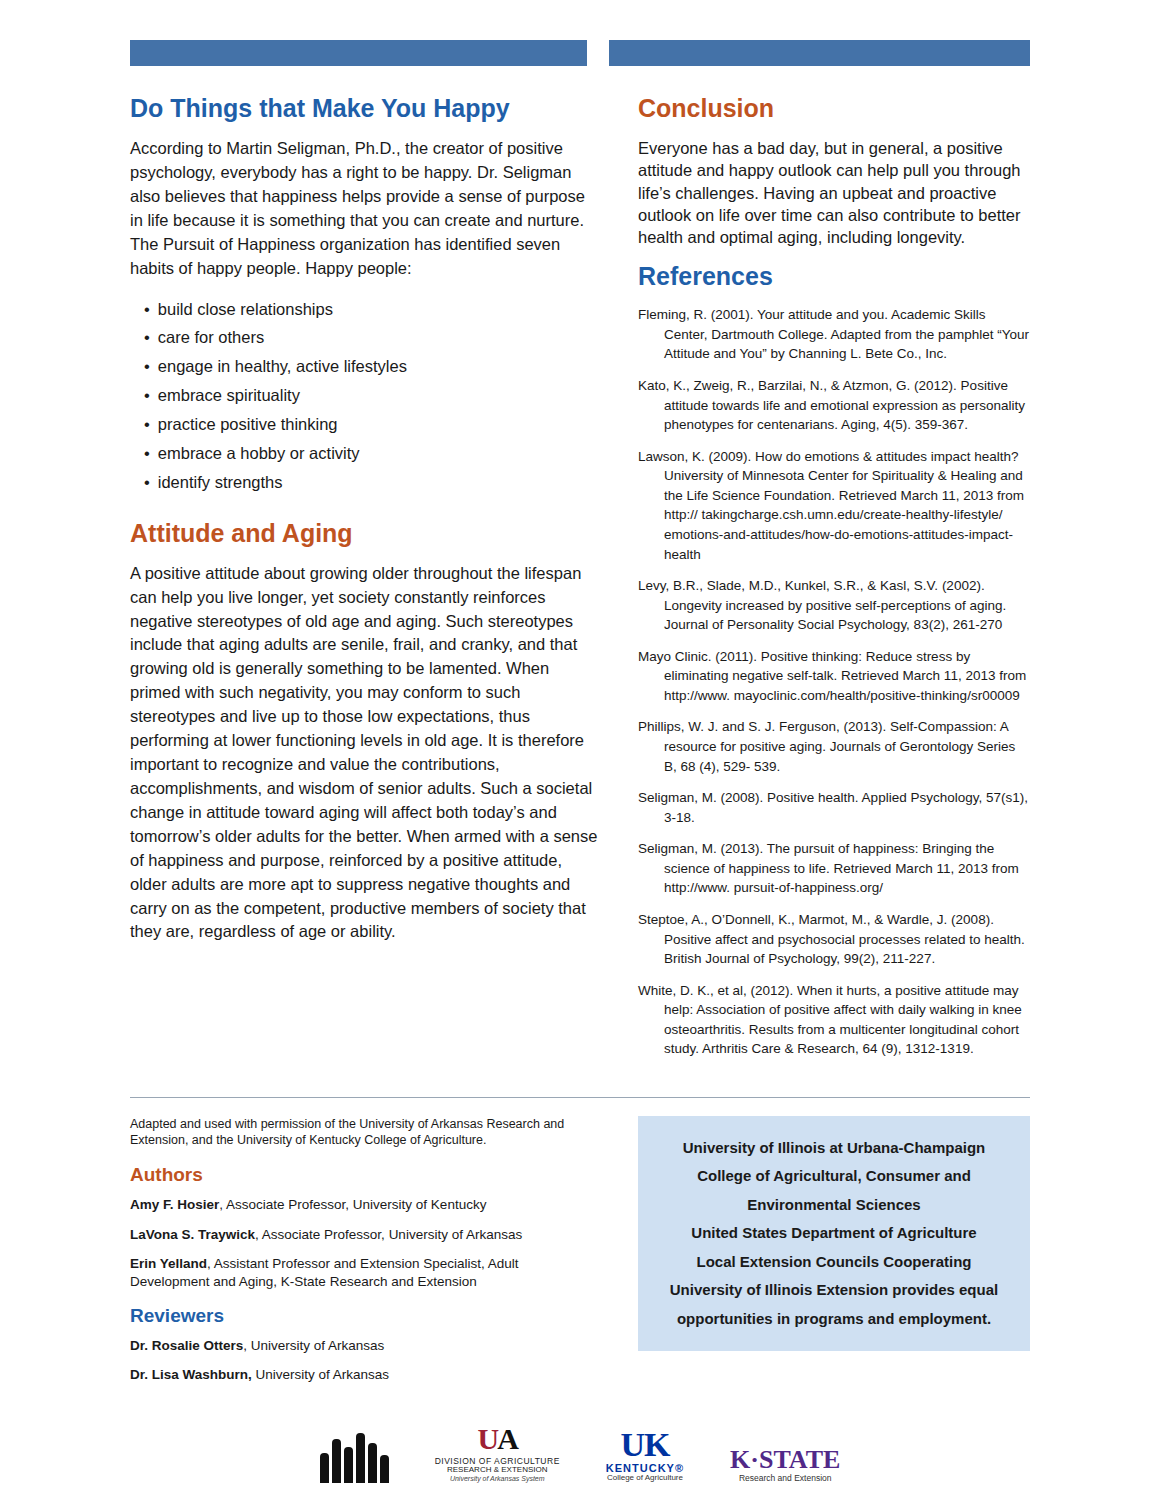Do Things that Make You Happy
According to Martin Seligman, Ph.D., the creator of positive psychology, everybody has a right to be happy. Dr. Seligman also believes that happiness helps provide a sense of purpose in life because it is something that you can create and nurture. The Pursuit of Happiness organization has identified seven habits of happy people. Happy people:
build close relationships
care for others
engage in healthy, active lifestyles
embrace spirituality
practice positive thinking
embrace a hobby or activity
identify strengths
Attitude and Aging
A positive attitude about growing older throughout the lifespan can help you live longer, yet society constantly reinforces negative stereotypes of old age and aging. Such stereotypes include that aging adults are senile, frail, and cranky, and that growing old is generally something to be lamented. When primed with such negativity, you may conform to such stereotypes and live up to those low expectations, thus performing at lower functioning levels in old age. It is therefore important to recognize and value the contributions, accomplishments, and wisdom of senior adults. Such a societal change in attitude toward aging will affect both today’s and tomorrow’s older adults for the better. When armed with a sense of happiness and purpose, reinforced by a positive attitude, older adults are more apt to suppress negative thoughts and carry on as the competent, productive members of society that they are, regardless of age or ability.
Conclusion
Everyone has a bad day, but in general, a positive attitude and happy outlook can help pull you through life’s challenges. Having an upbeat and proactive outlook on life over time can also contribute to better health and optimal aging, including longevity.
References
Fleming, R. (2001). Your attitude and you. Academic Skills Center, Dartmouth College. Adapted from the pamphlet “Your Attitude and You” by Channing L. Bete Co., Inc.
Kato, K., Zweig, R., Barzilai, N., & Atzmon, G. (2012). Positive attitude towards life and emotional expression as personality phenotypes for centenarians. Aging, 4(5). 359-367.
Lawson, K. (2009). How do emotions & attitudes impact health? University of Minnesota Center for Spirituality & Healing and the Life Science Foundation. Retrieved March 11, 2013 from http:// takingcharge.csh.umn.edu/create-healthy-lifestyle/ emotions-and-attitudes/how-do-emotions-attitudes-impact-health
Levy, B.R., Slade, M.D., Kunkel, S.R., & Kasl, S.V. (2002). Longevity increased by positive self-perceptions of aging. Journal of Personality Social Psychology, 83(2), 261-270
Mayo Clinic. (2011). Positive thinking: Reduce stress by eliminating negative self-talk. Retrieved March 11, 2013 from http://www. mayoclinic.com/health/positive-thinking/sr00009
Phillips, W. J. and S. J. Ferguson, (2013). Self-Compassion: A resource for positive aging. Journals of Gerontology Series B, 68 (4), 529- 539.
Seligman, M. (2008). Positive health. Applied Psychology, 57(s1), 3-18.
Seligman, M. (2013). The pursuit of happiness: Bringing the science of happiness to life. Retrieved March 11, 2013 from http://www. pursuit-of-happiness.org/
Steptoe, A., O’Donnell, K., Marmot, M., & Wardle, J. (2008). Positive affect and psychosocial processes related to health. British Journal of Psychology, 99(2), 211-227.
White, D. K., et al, (2012). When it hurts, a positive attitude may help: Association of positive affect with daily walking in knee osteoarthritis. Results from a multicenter longitudinal cohort study. Arthritis Care & Research, 64 (9), 1312-1319.
Adapted and used with permission of the University of Arkansas Research and Extension, and the University of Kentucky College of Agriculture.
Authors
Amy F. Hosier, Associate Professor, University of Kentucky
LaVona S. Traywick, Associate Professor, University of Arkansas
Erin Yelland, Assistant Professor and Extension Specialist, Adult Development and Aging, K-State Research and Extension
Reviewers
Dr. Rosalie Otters, University of Arkansas
Dr. Lisa Washburn, University of Arkansas
University of Illinois at Urbana-Champaign College of Agricultural, Consumer and Environmental Sciences
United States Department of Agriculture
Local Extension Councils Cooperating
University of Illinois Extension provides equal opportunities in programs and employment.
UA
DIVISION OF AGRICULTURE
RESEARCH & EXTENSION
University of Arkansas System
UK
KENTUCKY®
College of Agriculture
K·STATE
Research and Extension